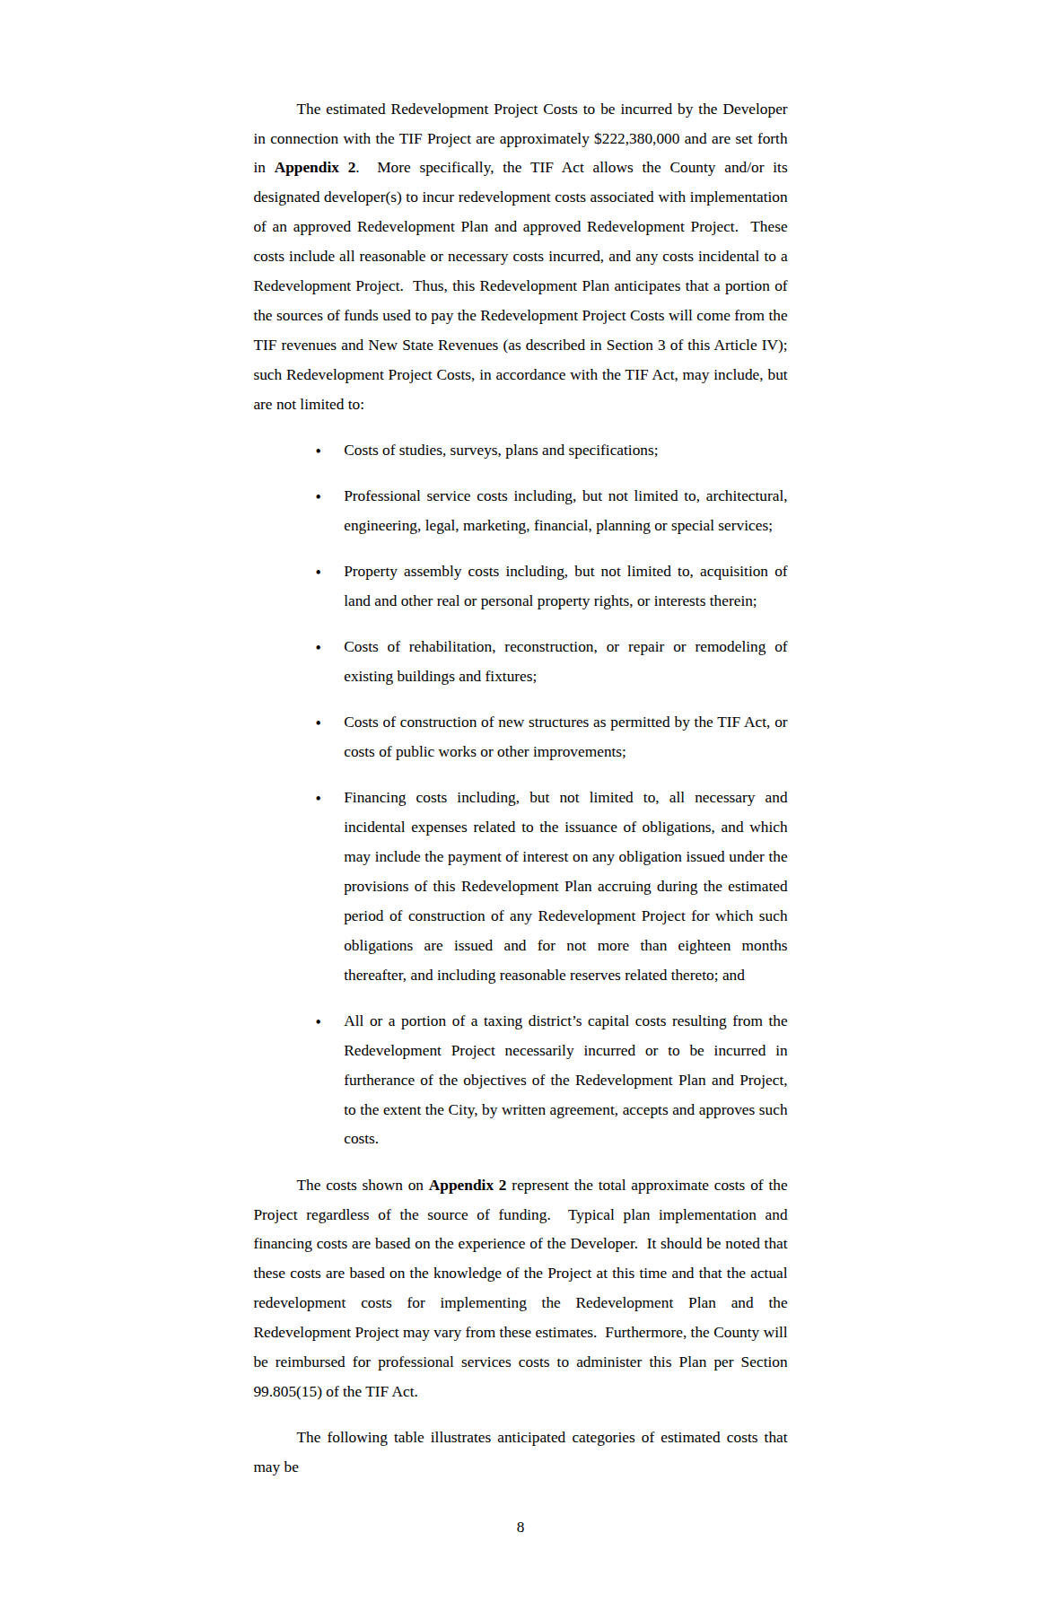The estimated Redevelopment Project Costs to be incurred by the Developer in connection with the TIF Project are approximately $222,380,000 and are set forth in Appendix 2. More specifically, the TIF Act allows the County and/or its designated developer(s) to incur redevelopment costs associated with implementation of an approved Redevelopment Plan and approved Redevelopment Project. These costs include all reasonable or necessary costs incurred, and any costs incidental to a Redevelopment Project. Thus, this Redevelopment Plan anticipates that a portion of the sources of funds used to pay the Redevelopment Project Costs will come from the TIF revenues and New State Revenues (as described in Section 3 of this Article IV); such Redevelopment Project Costs, in accordance with the TIF Act, may include, but are not limited to:
Costs of studies, surveys, plans and specifications;
Professional service costs including, but not limited to, architectural, engineering, legal, marketing, financial, planning or special services;
Property assembly costs including, but not limited to, acquisition of land and other real or personal property rights, or interests therein;
Costs of rehabilitation, reconstruction, or repair or remodeling of existing buildings and fixtures;
Costs of construction of new structures as permitted by the TIF Act, or costs of public works or other improvements;
Financing costs including, but not limited to, all necessary and incidental expenses related to the issuance of obligations, and which may include the payment of interest on any obligation issued under the provisions of this Redevelopment Plan accruing during the estimated period of construction of any Redevelopment Project for which such obligations are issued and for not more than eighteen months thereafter, and including reasonable reserves related thereto; and
All or a portion of a taxing district’s capital costs resulting from the Redevelopment Project necessarily incurred or to be incurred in furtherance of the objectives of the Redevelopment Plan and Project, to the extent the City, by written agreement, accepts and approves such costs.
The costs shown on Appendix 2 represent the total approximate costs of the Project regardless of the source of funding. Typical plan implementation and financing costs are based on the experience of the Developer. It should be noted that these costs are based on the knowledge of the Project at this time and that the actual redevelopment costs for implementing the Redevelopment Plan and the Redevelopment Project may vary from these estimates. Furthermore, the County will be reimbursed for professional services costs to administer this Plan per Section 99.805(15) of the TIF Act.
The following table illustrates anticipated categories of estimated costs that may be
8